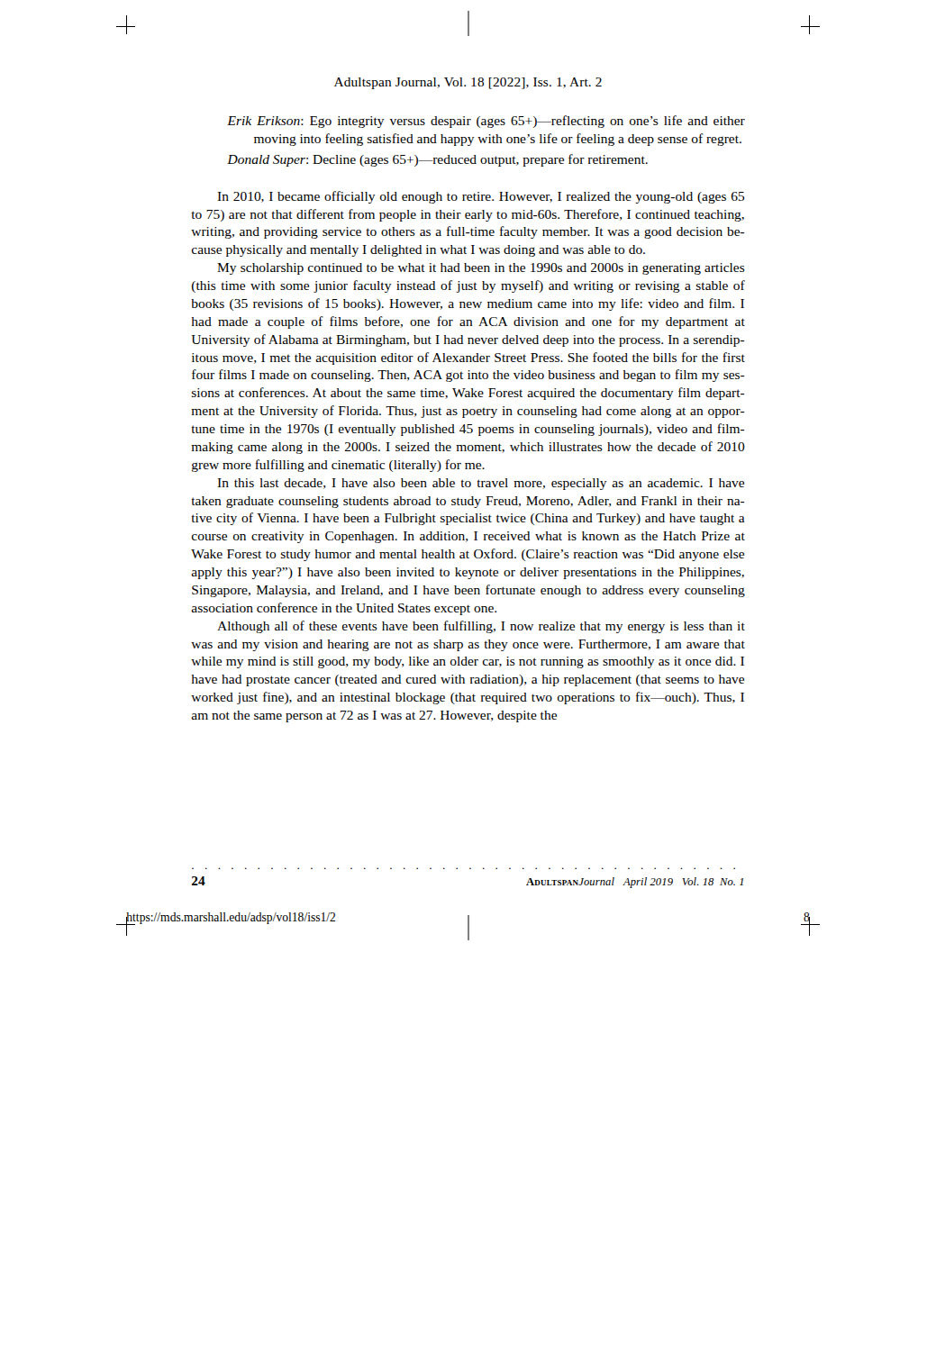Adultspan Journal, Vol. 18 [2022], Iss. 1, Art. 2
Erik Erikson: Ego integrity versus despair (ages 65+)—reflecting on one’s life and either moving into feeling satisfied and happy with one’s life or feeling a deep sense of regret.
Donald Super: Decline (ages 65+)—reduced output, prepare for retirement.
In 2010, I became officially old enough to retire. However, I realized the young-old (ages 65 to 75) are not that different from people in their early to mid-60s. Therefore, I continued teaching, writing, and providing service to others as a full-time faculty member. It was a good decision because physically and mentally I delighted in what I was doing and was able to do.
My scholarship continued to be what it had been in the 1990s and 2000s in generating articles (this time with some junior faculty instead of just by myself) and writing or revising a stable of books (35 revisions of 15 books). However, a new medium came into my life: video and film. I had made a couple of films before, one for an ACA division and one for my department at University of Alabama at Birmingham, but I had never delved deep into the process. In a serendipitous move, I met the acquisition editor of Alexander Street Press. She footed the bills for the first four films I made on counseling. Then, ACA got into the video business and began to film my sessions at conferences. At about the same time, Wake Forest acquired the documentary film department at the University of Florida. Thus, just as poetry in counseling had come along at an opportune time in the 1970s (I eventually published 45 poems in counseling journals), video and filmmaking came along in the 2000s. I seized the moment, which illustrates how the decade of 2010 grew more fulfilling and cinematic (literally) for me.
In this last decade, I have also been able to travel more, especially as an academic. I have taken graduate counseling students abroad to study Freud, Moreno, Adler, and Frankl in their native city of Vienna. I have been a Fulbright specialist twice (China and Turkey) and have taught a course on creativity in Copenhagen. In addition, I received what is known as the Hatch Prize at Wake Forest to study humor and mental health at Oxford. (Claire’s reaction was “Did anyone else apply this year?”) I have also been invited to keynote or deliver presentations in the Philippines, Singapore, Malaysia, and Ireland, and I have been fortunate enough to address every counseling association conference in the United States except one.
Although all of these events have been fulfilling, I now realize that my energy is less than it was and my vision and hearing are not as sharp as they once were. Furthermore, I am aware that while my mind is still good, my body, like an older car, is not running as smoothly as it once did. I have had prostate cancer (treated and cured with radiation), a hip replacement (that seems to have worked just fine), and an intestinal blockage (that required two operations to fix—ouch). Thus, I am not the same person at 72 as I was at 27. However, despite the
. . . . . . . . . . . . . . . . . . . . . . . . . . . . . . . . . . . . . . . . . . . . .
24 Adultspan Journal April 2019 Vol. 18 No. 1
https://mds.marshall.edu/adsp/vol18/iss1/2 8